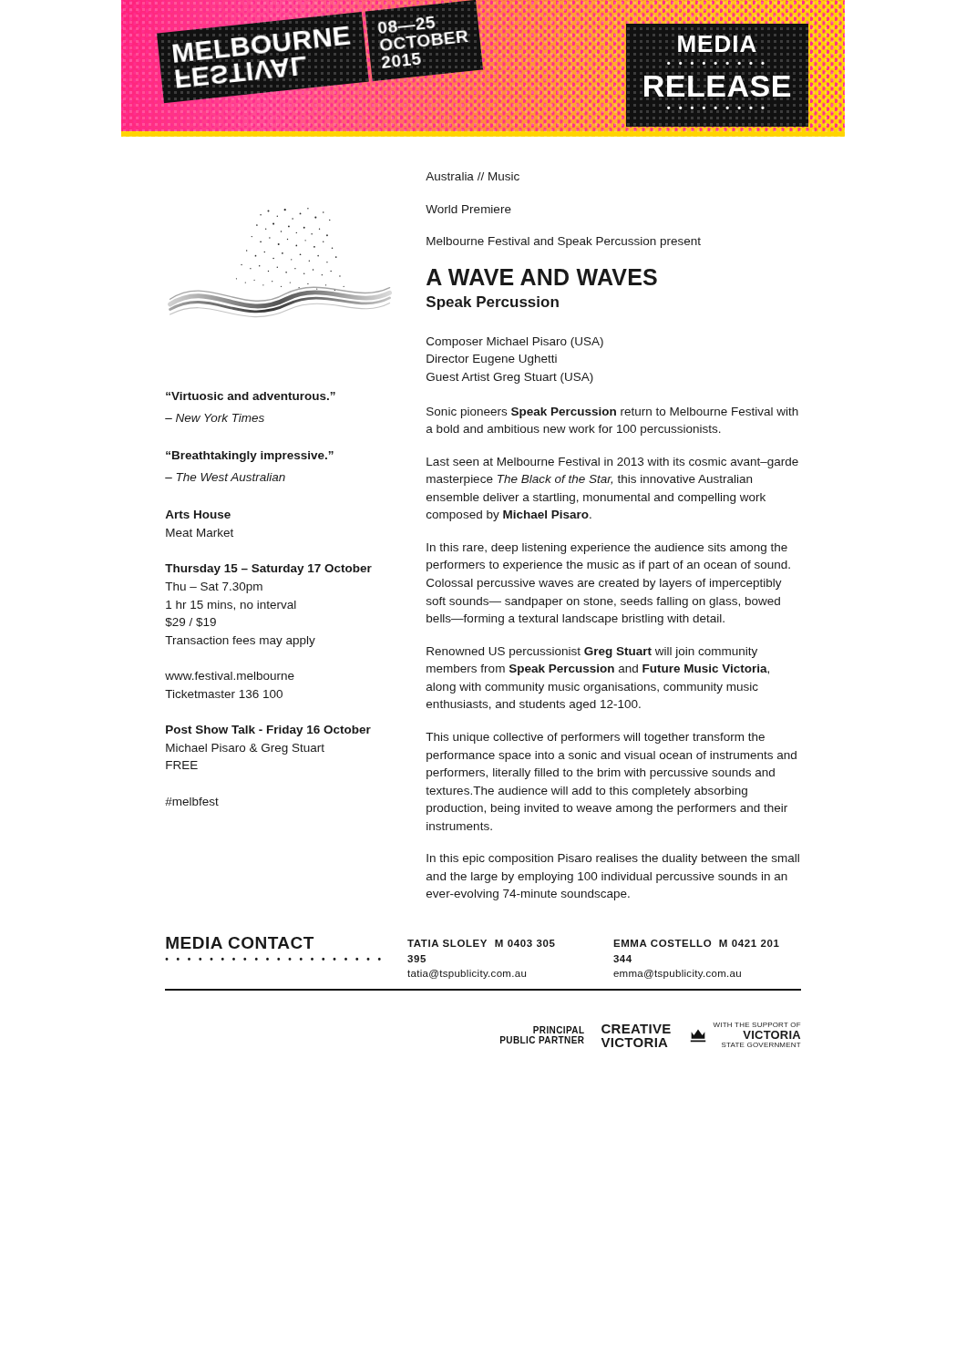MELBOURNE FESTIVAL
08—25 OCTOBER 2015
MEDIA
• • • • • • • • •
RELEASE
• • • • • • • • •
“Virtuosic and adventurous.”
– New York Times
“Breathtakingly impressive.”
– The West Australian
Arts House
Meat Market
Thursday 15 – Saturday 17 October
Thu – Sat 7.30pm
1 hr 15 mins, no interval
$29 / $19
Transaction fees may apply
www.festival.melbourne
Ticketmaster 136 100
Post Show Talk - Friday 16 October
Michael Pisaro & Greg Stuart
FREE
#melbfest
Australia // Music
World Premiere
Melbourne Festival and Speak Percussion present
A Wave and Waves
Speak Percussion
Composer Michael Pisaro (USA)
Director Eugene Ughetti
Guest Artist Greg Stuart (USA)
Sonic pioneers Speak Percussion return to Melbourne Festival with a bold and ambitious new work for 100 percussionists.
Last seen at Melbourne Festival in 2013 with its cosmic avant–garde masterpiece The Black of the Star, this innovative Australian ensemble deliver a startling, monumental and compelling work composed by Michael Pisaro.
In this rare, deep listening experience the audience sits among the performers to experience the music as if part of an ocean of sound. Colossal percussive waves are created by layers of imperceptibly soft sounds— sandpaper on stone, seeds falling on glass, bowed bells—forming a textural landscape bristling with detail.
Renowned US percussionist Greg Stuart will join community members from Speak Percussion and Future Music Victoria, along with community music organisations, community music enthusiasts, and students aged 12-100.
This unique collective of performers will together transform the performance space into a sonic and visual ocean of instruments and performers, literally filled to the brim with percussive sounds and textures.The audience will add to this completely absorbing production, being invited to weave among the performers and their instruments.
In this epic composition Pisaro realises the duality between the small and the large by employing 100 individual percussive sounds in an ever-evolving 74-minute soundscape.
MEDIA CONTACT • • • • • • • • • • • • • • • • • • • •
TATIA SLOLEY M 0403 305 395
tatia@tspublicity.com.au
EMMA COSTELLO M 0421 201 344
emma@tspublicity.com.au
PRINCIPAL
PUBLIC PARTNER
CREATIVE
VICTORIA
With the support of Victoria State Government